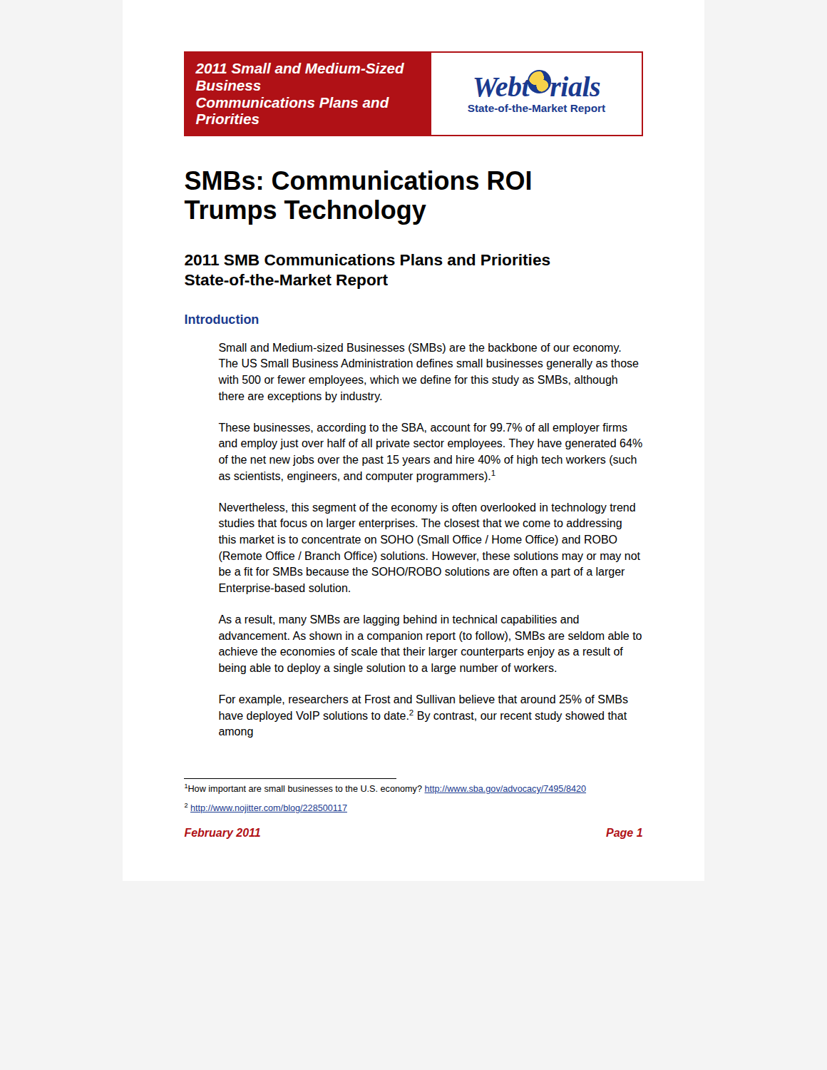2011 Small and Medium-Sized Business
Communications Plans and Priorities
Webt rials
State-of-the-Market Report
SMBs: Communications ROI
Trumps Technology
2011 SMB Communications Plans and Priorities
State-of-the-Market Report
Introduction
Small and Medium-sized Businesses (SMBs) are the backbone of our economy. The US Small Business Administration defines small businesses generally as those with 500 or fewer employees, which we define for this study as SMBs, although there are exceptions by industry.
These businesses, according to the SBA, account for 99.7% of all employer firms and employ just over half of all private sector employees. They have generated 64% of the net new jobs over the past 15 years and hire 40% of high tech workers (such as scientists, engineers, and computer programmers).1
Nevertheless, this segment of the economy is often overlooked in technology trend studies that focus on larger enterprises. The closest that we come to addressing this market is to concentrate on SOHO (Small Office / Home Office) and ROBO (Remote Office / Branch Office) solutions. However, these solutions may or may not be a fit for SMBs because the SOHO/ROBO solutions are often a part of a larger Enterprise-based solution.
As a result, many SMBs are lagging behind in technical capabilities and advancement. As shown in a companion report (to follow), SMBs are seldom able to achieve the economies of scale that their larger counterparts enjoy as a result of being able to deploy a single solution to a large number of workers.
For example, researchers at Frost and Sullivan believe that around 25% of SMBs have deployed VoIP solutions to date.2 By contrast, our recent study showed that among
1How important are small businesses to the U.S. economy? http://www.sba.gov/advocacy/7495/8420
2 http://www.nojitter.com/blog/228500117
February 2011 Page 1